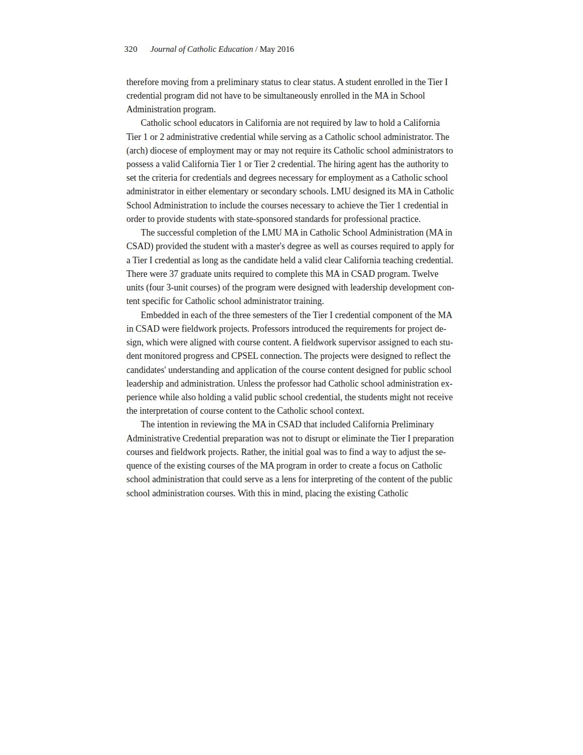320 Journal of Catholic Education / May 2016
therefore moving from a preliminary status to clear status. A student enrolled in the Tier I credential program did not have to be simultaneously enrolled in the MA in School Administration program.
Catholic school educators in California are not required by law to hold a California Tier 1 or 2 administrative credential while serving as a Catholic school administrator. The (arch) diocese of employment may or may not require its Catholic school administrators to possess a valid California Tier 1 or Tier 2 credential. The hiring agent has the authority to set the criteria for credentials and degrees necessary for employment as a Catholic school administrator in either elementary or secondary schools. LMU designed its MA in Catholic School Administration to include the courses necessary to achieve the Tier 1 credential in order to provide students with state-sponsored standards for professional practice.
The successful completion of the LMU MA in Catholic School Administration (MA in CSAD) provided the student with a master's degree as well as courses required to apply for a Tier I credential as long as the candidate held a valid clear California teaching credential. There were 37 graduate units required to complete this MA in CSAD program. Twelve units (four 3-unit courses) of the program were designed with leadership development content specific for Catholic school administrator training.
Embedded in each of the three semesters of the Tier I credential component of the MA in CSAD were fieldwork projects. Professors introduced the requirements for project design, which were aligned with course content. A fieldwork supervisor assigned to each student monitored progress and CPSEL connection. The projects were designed to reflect the candidates' understanding and application of the course content designed for public school leadership and administration. Unless the professor had Catholic school administration experience while also holding a valid public school credential, the students might not receive the interpretation of course content to the Catholic school context.
The intention in reviewing the MA in CSAD that included California Preliminary Administrative Credential preparation was not to disrupt or eliminate the Tier I preparation courses and fieldwork projects. Rather, the initial goal was to find a way to adjust the sequence of the existing courses of the MA program in order to create a focus on Catholic school administration that could serve as a lens for interpreting of the content of the public school administration courses. With this in mind, placing the existing Catholic